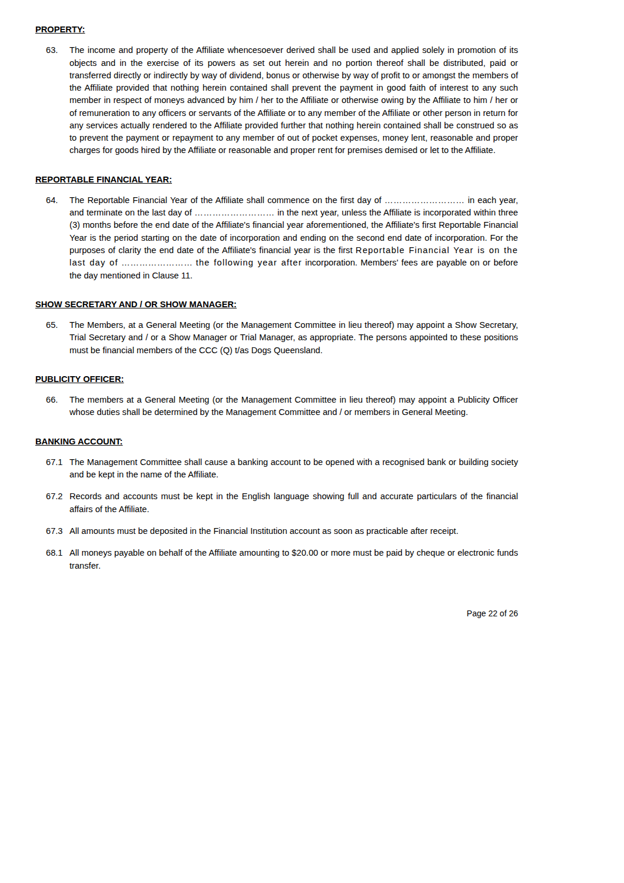Property:
63.
The income and property of the Affiliate whencesoever derived shall be used and applied solely in promotion of its objects and in the exercise of its powers as set out herein and no portion thereof shall be distributed, paid or transferred directly or indirectly by way of dividend, bonus or otherwise by way of profit to or amongst the members of the Affiliate provided that nothing herein contained shall prevent the payment in good faith of interest to any such member in respect of moneys advanced by him / her to the Affiliate or otherwise owing by the Affiliate to him / her or of remuneration to any officers or servants of the Affiliate or to any member of the Affiliate or other person in return for any services actually rendered to the Affiliate provided further that nothing herein contained shall be construed so as to prevent the payment or repayment to any member of out of pocket expenses, money lent, reasonable and proper charges for goods hired by the Affiliate or reasonable and proper rent for premises demised or let to the Affiliate.
Reportable Financial Year:
64.
The Reportable Financial Year of the Affiliate shall commence on the first day of ……………………… in each year, and terminate on the last day of ……………………… in the next year, unless the Affiliate is incorporated within three (3) months before the end date of the Affiliate's financial year aforementioned, the Affiliate's first Reportable Financial Year is the period starting on the date of incorporation and ending on the second end date of incorporation. For the purposes of clarity the end date of the Affiliate's financial year is the first Reportable Financial Year is on the last day of …………………… the following year after incorporation. Members' fees are payable on or before the day mentioned in Clause 11.
Show Secretary and / or Show Manager:
65.
The Members, at a General Meeting (or the Management Committee in lieu thereof) may appoint a Show Secretary, Trial Secretary and / or a Show Manager or Trial Manager, as appropriate. The persons appointed to these positions must be financial members of the CCC (Q) t/as Dogs Queensland.
Publicity Officer:
66.
The members at a General Meeting (or the Management Committee in lieu thereof) may appoint a Publicity Officer whose duties shall be determined by the Management Committee and / or members in General Meeting.
Banking Account:
67.1
The Management Committee shall cause a banking account to be opened with a recognised bank or building society and be kept in the name of the Affiliate.
67.2
Records and accounts must be kept in the English language showing full and accurate particulars of the financial affairs of the Affiliate.
67.3
All amounts must be deposited in the Financial Institution account as soon as practicable after receipt.
68.1
All moneys payable on behalf of the Affiliate amounting to $20.00 or more must be paid by cheque or electronic funds transfer.
Page 22 of 26